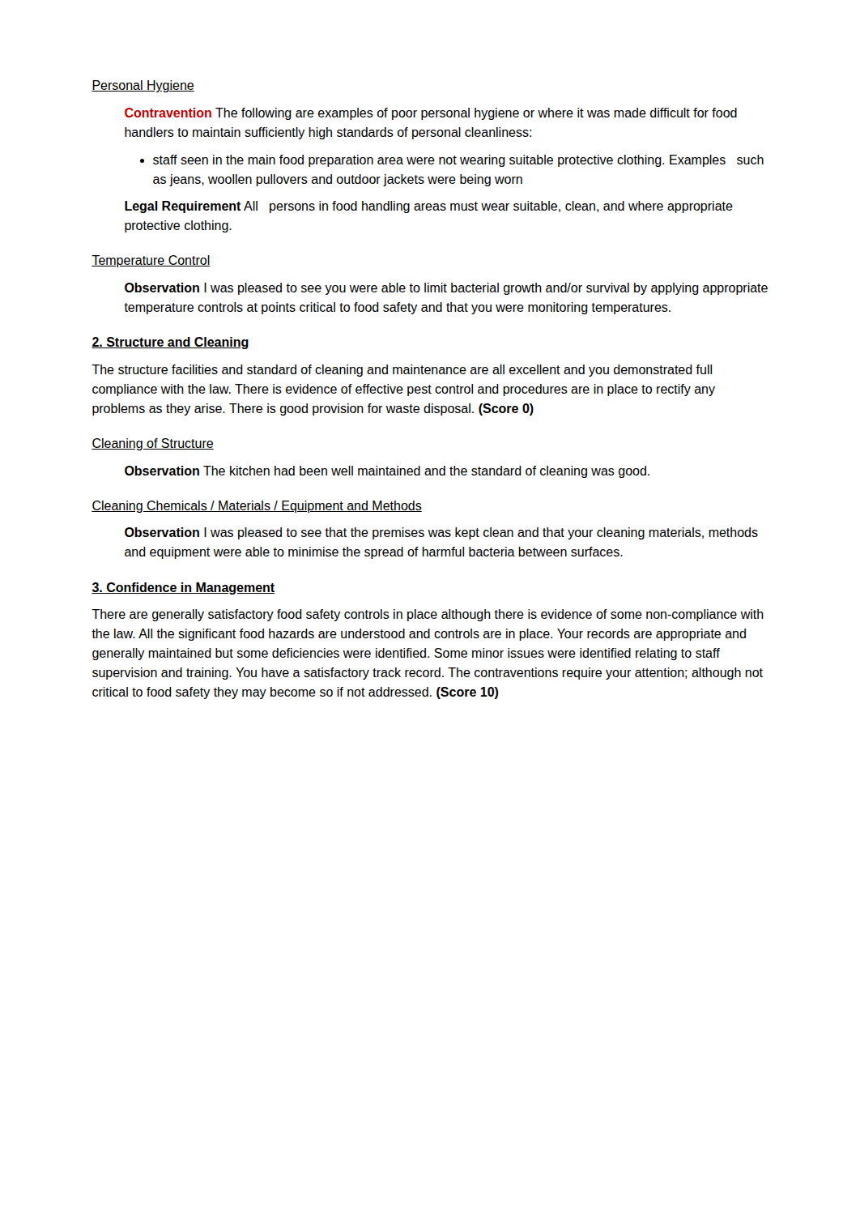Personal Hygiene
Contravention The following are examples of poor personal hygiene or where it was made difficult for food handlers to maintain sufficiently high standards of personal cleanliness:
staff seen in the main food preparation area were not wearing suitable protective clothing. Examples such as jeans, woollen pullovers and outdoor jackets were being worn
Legal Requirement All persons in food handling areas must wear suitable, clean, and where appropriate protective clothing.
Temperature Control
Observation I was pleased to see you were able to limit bacterial growth and/or survival by applying appropriate temperature controls at points critical to food safety and that you were monitoring temperatures.
2. Structure and Cleaning
The structure facilities and standard of cleaning and maintenance are all excellent and you demonstrated full compliance with the law. There is evidence of effective pest control and procedures are in place to rectify any problems as they arise. There is good provision for waste disposal. (Score 0)
Cleaning of Structure
Observation The kitchen had been well maintained and the standard of cleaning was good.
Cleaning Chemicals / Materials / Equipment and Methods
Observation I was pleased to see that the premises was kept clean and that your cleaning materials, methods and equipment were able to minimise the spread of harmful bacteria between surfaces.
3. Confidence in Management
There are generally satisfactory food safety controls in place although there is evidence of some non-compliance with the law. All the significant food hazards are understood and controls are in place. Your records are appropriate and generally maintained but some deficiencies were identified. Some minor issues were identified relating to staff supervision and training. You have a satisfactory track record. The contraventions require your attention; although not critical to food safety they may become so if not addressed. (Score 10)